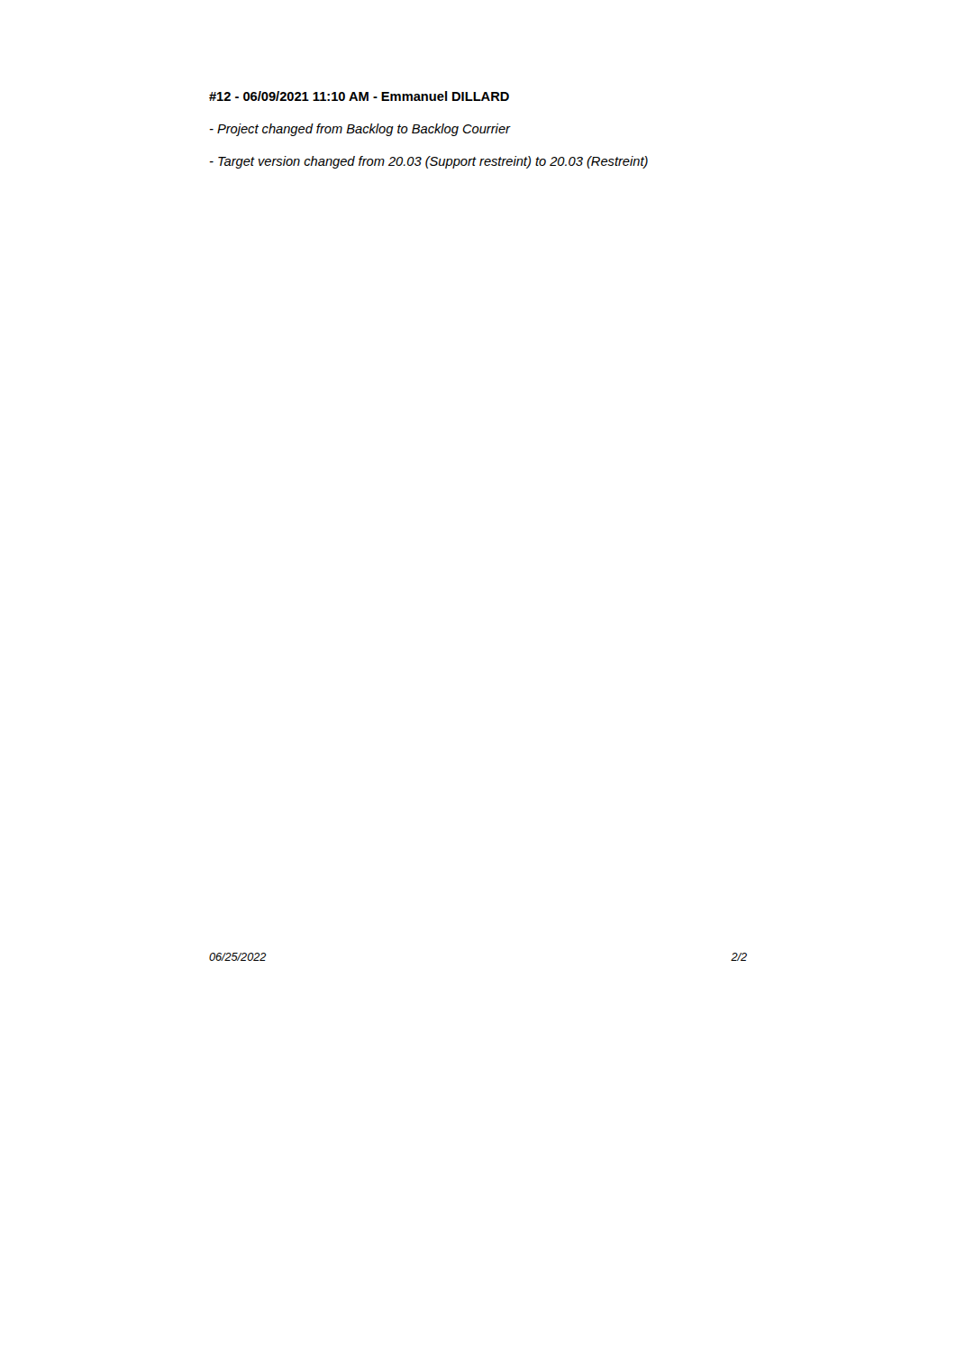#12 - 06/09/2021 11:10 AM - Emmanuel DILLARD
Project changed from Backlog to Backlog Courrier
Target version changed from 20.03 (Support restreint) to 20.03 (Restreint)
06/25/2022 2/2